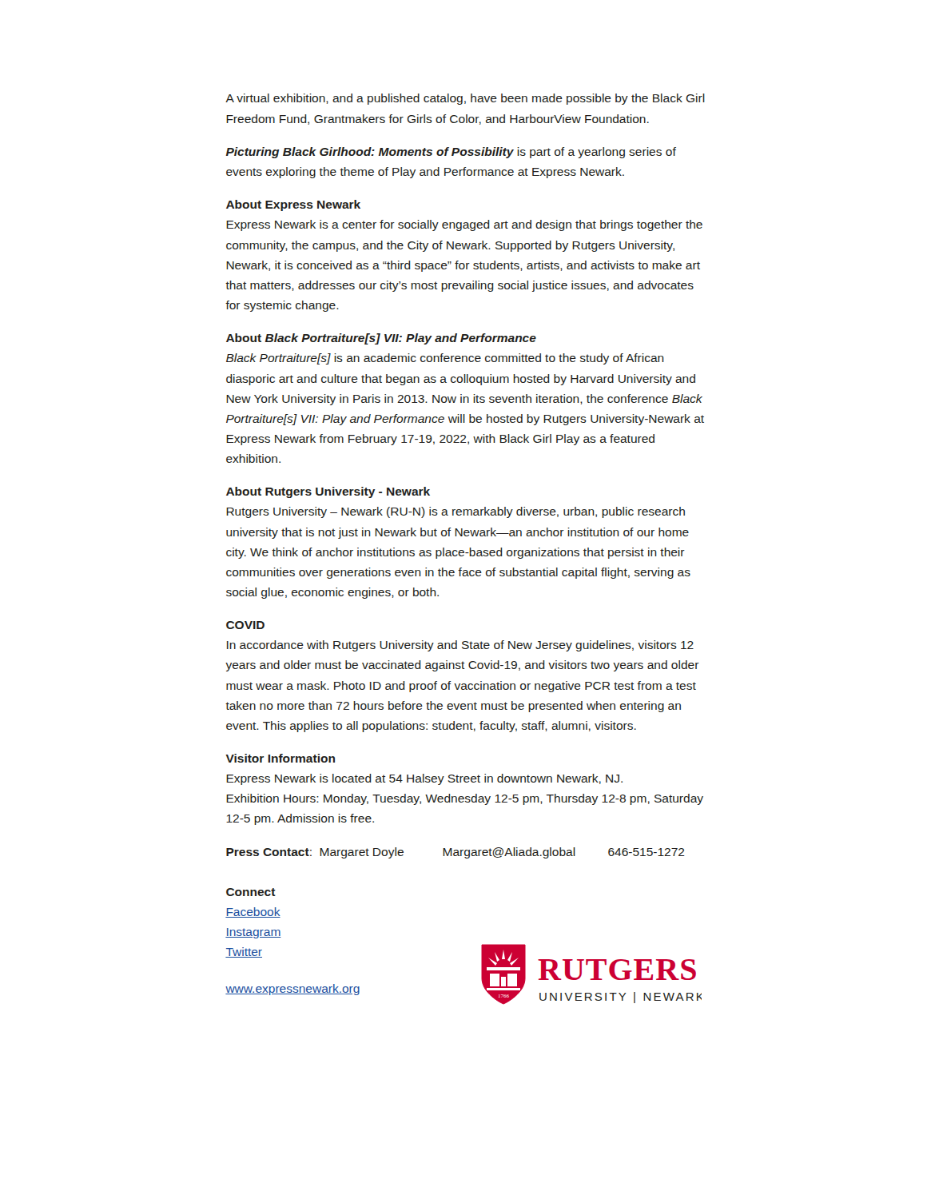A virtual exhibition, and a published catalog, have been made possible by the Black Girl Freedom Fund, Grantmakers for Girls of Color, and HarbourView Foundation.
Picturing Black Girlhood: Moments of Possibility is part of a yearlong series of events exploring the theme of Play and Performance at Express Newark.
About Express Newark
Express Newark is a center for socially engaged art and design that brings together the community, the campus, and the City of Newark. Supported by Rutgers University, Newark, it is conceived as a “third space” for students, artists, and activists to make art that matters, addresses our city’s most prevailing social justice issues, and advocates for systemic change.
About Black Portraiture[s] VII: Play and Performance
Black Portraiture[s] is an academic conference committed to the study of African diasporic art and culture that began as a colloquium hosted by Harvard University and New York University in Paris in 2013. Now in its seventh iteration, the conference Black Portraiture[s] VII: Play and Performance will be hosted by Rutgers University-Newark at Express Newark from February 17-19, 2022, with Black Girl Play as a featured exhibition.
About Rutgers University - Newark
Rutgers University – Newark (RU-N) is a remarkably diverse, urban, public research university that is not just in Newark but of Newark—an anchor institution of our home city. We think of anchor institutions as place-based organizations that persist in their communities over generations even in the face of substantial capital flight, serving as social glue, economic engines, or both.
COVID
In accordance with Rutgers University and State of New Jersey guidelines, visitors 12 years and older must be vaccinated against Covid-19, and visitors two years and older must wear a mask. Photo ID and proof of vaccination or negative PCR test from a test taken no more than 72 hours before the event must be presented when entering an event. This applies to all populations: student, faculty, staff, alumni, visitors.
Visitor Information
Express Newark is located at 54 Halsey Street in downtown Newark, NJ.
Exhibition Hours: Monday, Tuesday, Wednesday 12-5 pm, Thursday 12-8 pm, Saturday 12-5 pm. Admission is free.
Press Contact: Margaret Doyle Margaret@Aliada.global 646-515-1272
Connect
Facebook Instagram Twitter
www.expressnewark.org
1766 RUTGERS UNIVERSITY | NEWARK